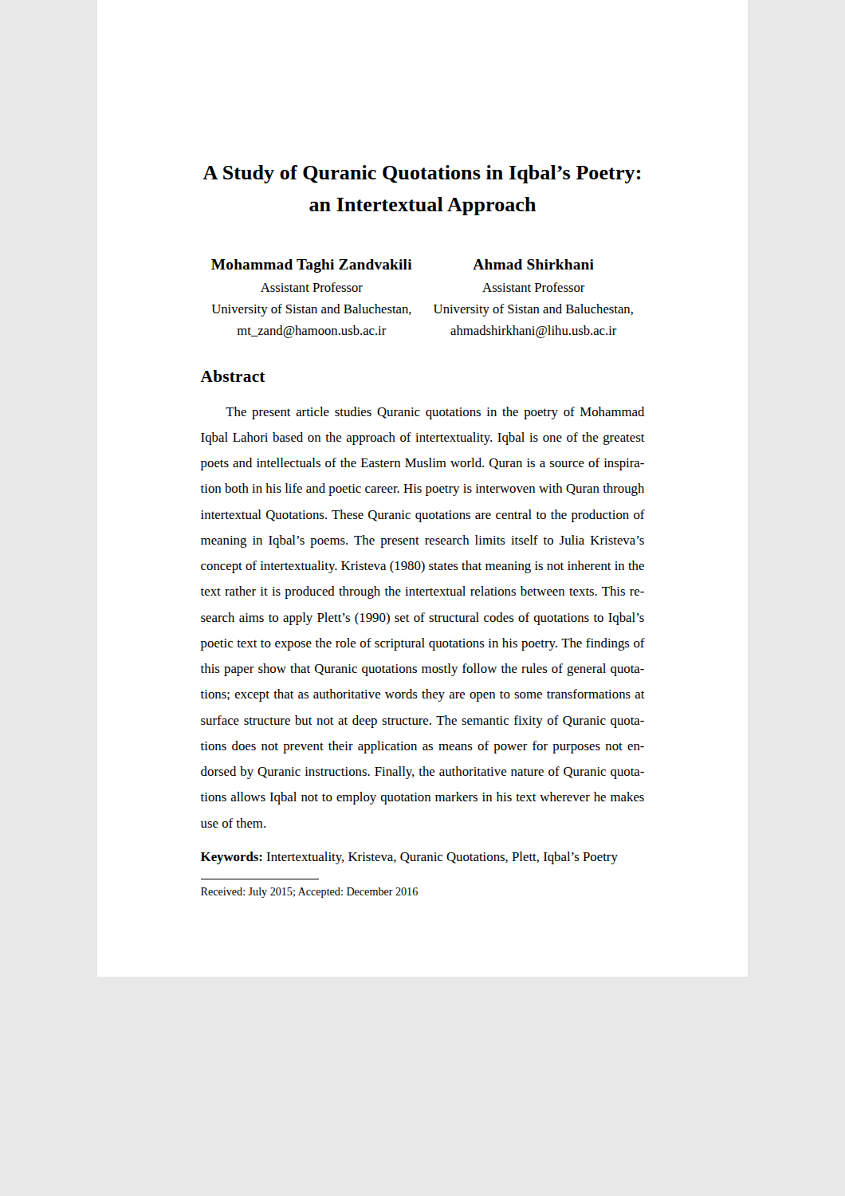A Study of Quranic Quotations in Iqbal’s Poetry:
an Intertextual Approach
| Mohammad Taghi Zandvakili Assistant Professor University of Sistan and Baluchestan, mt_zand@hamoon.usb.ac.ir | Ahmad Shirkhani Assistant Professor University of Sistan and Baluchestan, ahmadshirkhani@lihu.usb.ac.ir |
Abstract
The present article studies Quranic quotations in the poetry of Mohammad Iqbal Lahori based on the approach of intertextuality. Iqbal is one of the greatest poets and intellectuals of the Eastern Muslim world. Quran is a source of inspiration both in his life and poetic career. His poetry is interwoven with Quran through intertextual Quotations. These Quranic quotations are central to the production of meaning in Iqbal’s poems. The present research limits itself to Julia Kristeva’s concept of intertextuality. Kristeva (1980) states that meaning is not inherent in the text rather it is produced through the intertextual relations between texts. This research aims to apply Plett’s (1990) set of structural codes of quotations to Iqbal’s poetic text to expose the role of scriptural quotations in his poetry. The findings of this paper show that Quranic quotations mostly follow the rules of general quotations; except that as authoritative words they are open to some transformations at surface structure but not at deep structure. The semantic fixity of Quranic quotations does not prevent their application as means of power for purposes not endorsed by Quranic instructions. Finally, the authoritative nature of Quranic quotations allows Iqbal not to employ quotation markers in his text wherever he makes use of them.
Keywords: Intertextuality, Kristeva, Quranic Quotations, Plett, Iqbal’s Poetry
Received: July 2015; Accepted: December 2016